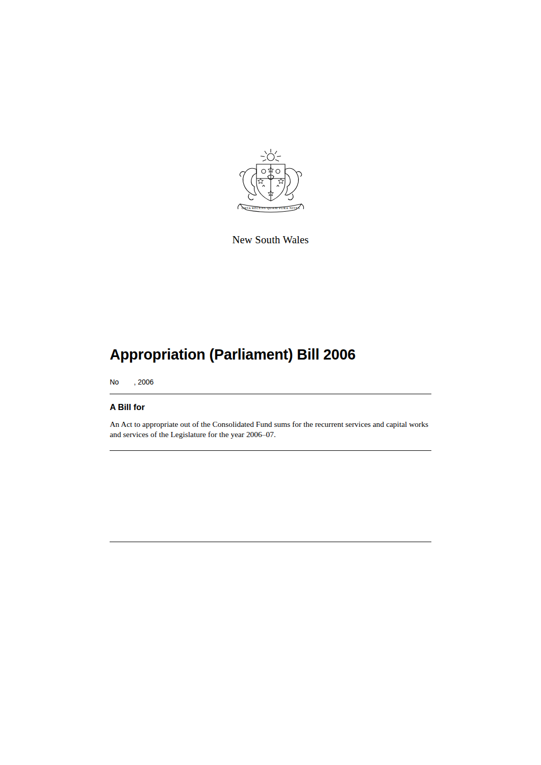ORTA RECENS QUAM PURA NITES
New South Wales
Appropriation (Parliament) Bill 2006
No , 2006
A Bill for
An Act to appropriate out of the Consolidated Fund sums for the recurrent services and capital works and services of the Legislature for the year 2006–07.